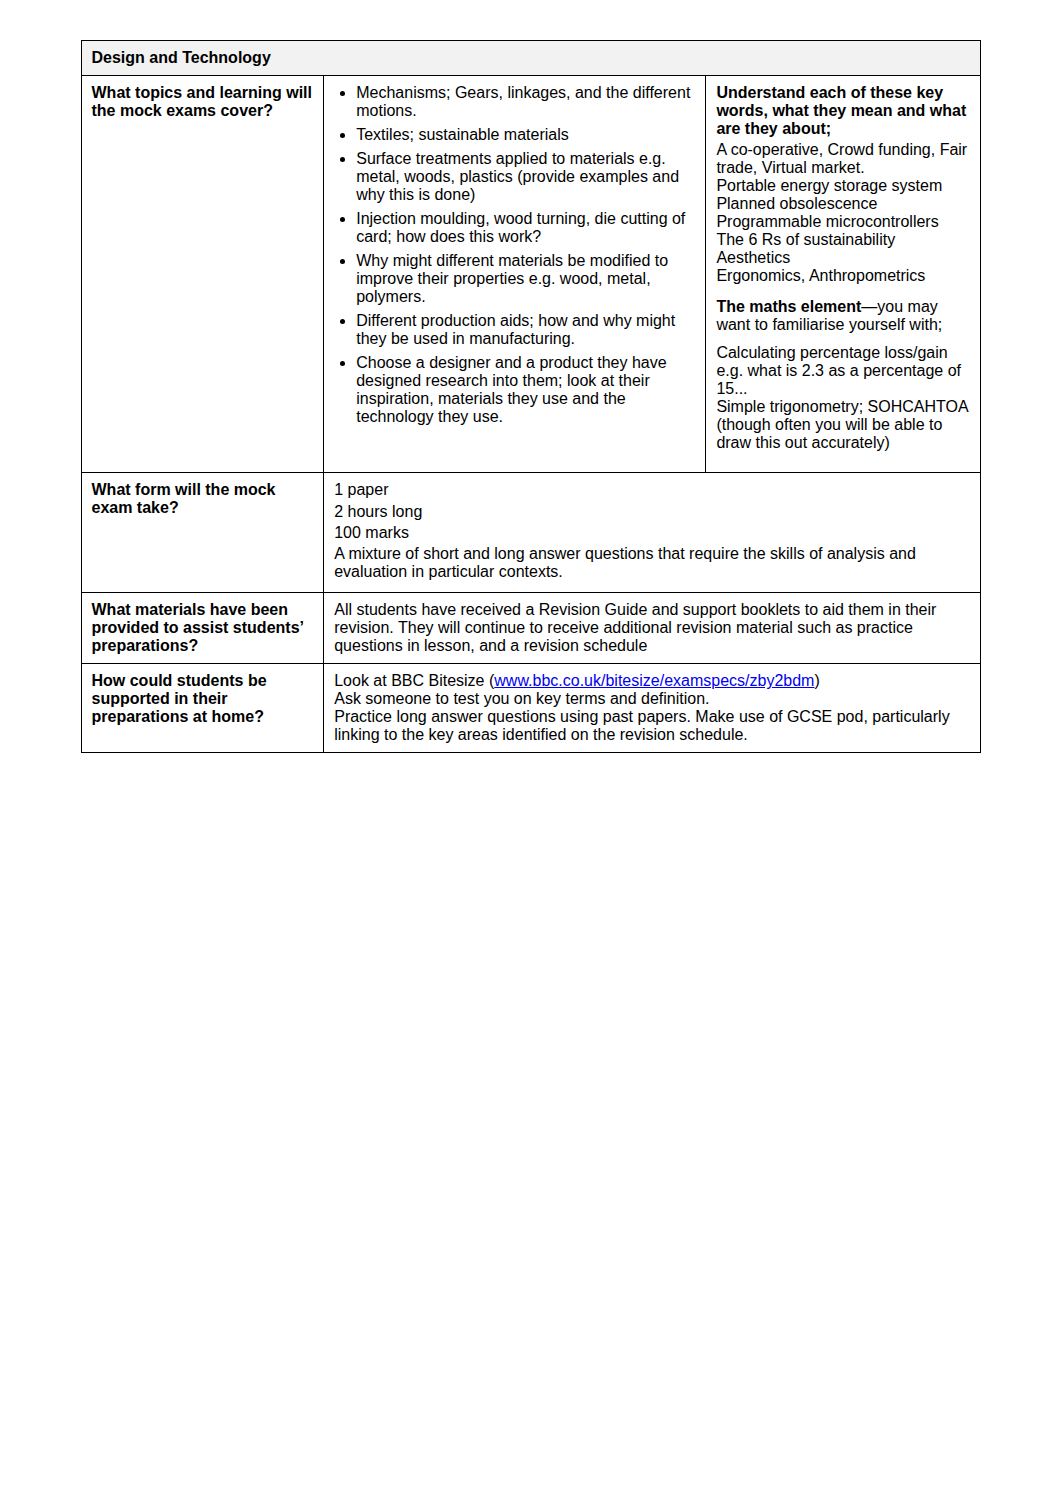| Design and Technology |
| --- |
| What topics and learning will the mock exams cover? | Mechanisms; Gears, linkages, and the different motions. Textiles; sustainable materials Surface treatments applied to materials e.g. metal, woods, plastics (provide examples and why this is done) Injection moulding, wood turning, die cutting of card; how does this work? Why might different materials be modified to improve their properties e.g. wood, metal, polymers. Different production aids; how and why might they be used in manufacturing. Choose a designer and a product they have designed research into them; look at their inspiration, materials they use and the technology they use. | Understand each of these key words, what they mean and what are they about; A co-operative, Crowd funding, Fair trade, Virtual market. Portable energy storage system Planned obsolescence Programmable microcontrollers The 6 Rs of sustainability Aesthetics Ergonomics, Anthropometrics The maths element —you may want to familiarise yourself with; Calculating percentage loss/gain e.g. what is 2.3 as a percentage of 15... Simple trigonometry; SOHCAHTOA (though often you will be able to draw this out accurately) |
| What form will the mock exam take? | 1 paper 2 hours long 100 marks A mixture of short and long answer questions that require the skills of analysis and evaluation in particular contexts. |
| What materials have been provided to assist students’ preparations? | All students have received a Revision Guide and support booklets to aid them in their revision. They will continue to receive additional revision material such as practice questions in lesson, and a revision schedule |
| How could students be supported in their preparations at home? | Look at BBC Bitesize ( www.bbc.co.uk/bitesize/examspecs/zby2bdm ) Ask someone to test you on key terms and definition. Practice long answer questions using past papers. Make use of GCSE pod, particularly linking to the key areas identified on the revision schedule. |